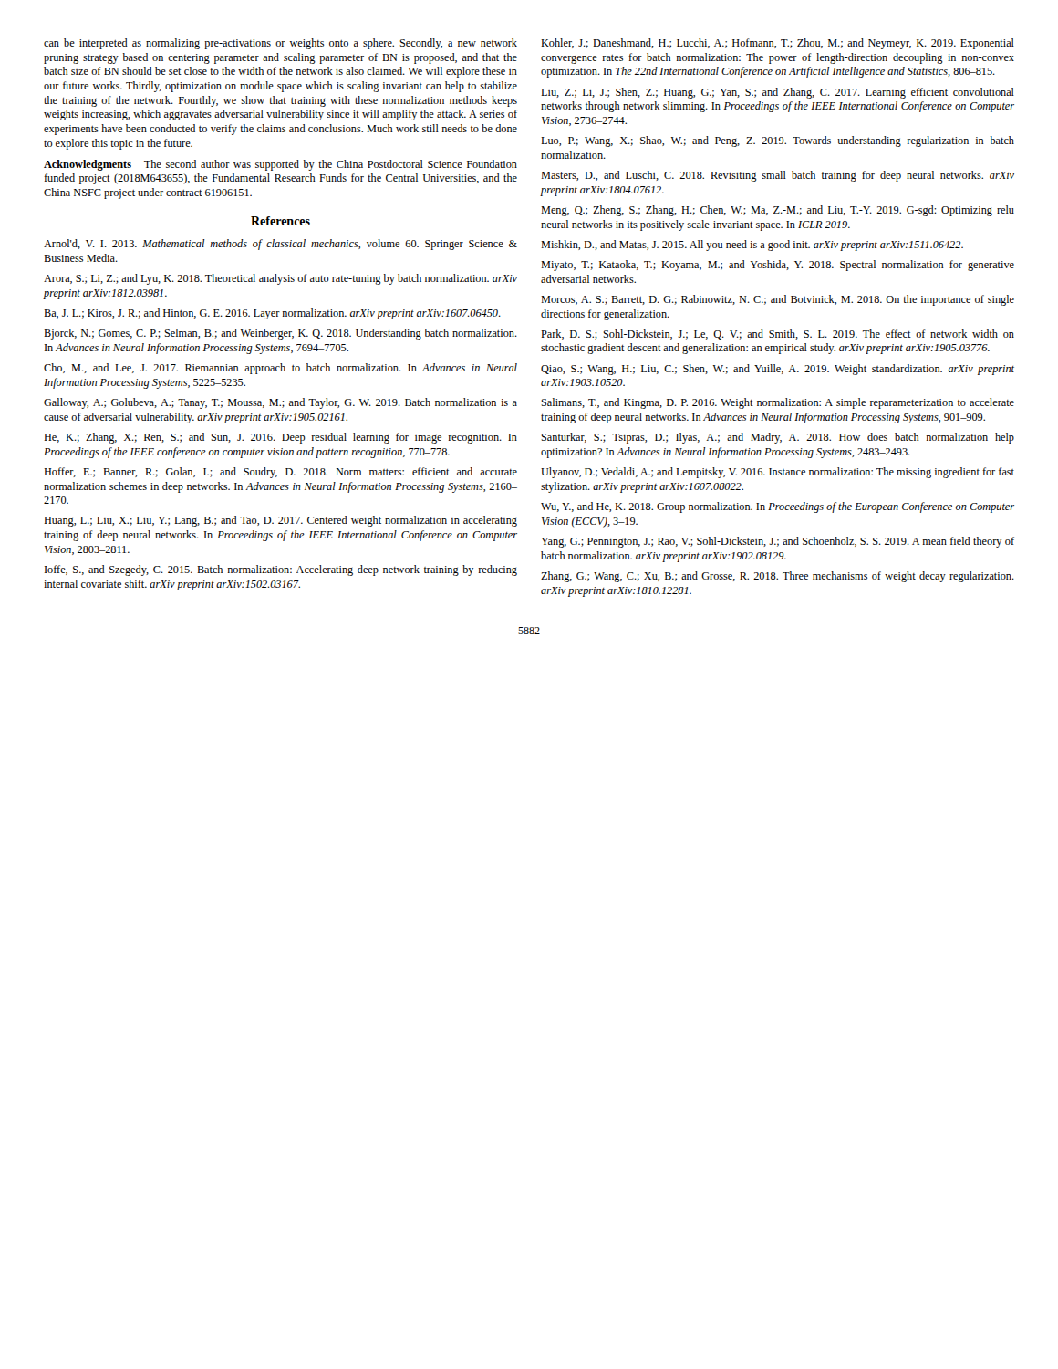can be interpreted as normalizing pre-activations or weights onto a sphere. Secondly, a new network pruning strategy based on centering parameter and scaling parameter of BN is proposed, and that the batch size of BN should be set close to the width of the network is also claimed. We will explore these in our future works. Thirdly, optimization on module space which is scaling invariant can help to stabilize the training of the network. Fourthly, we show that training with these normalization methods keeps weights increasing, which aggravates adversarial vulnerability since it will amplify the attack. A series of experiments have been conducted to verify the claims and conclusions. Much work still needs to be done to explore this topic in the future.
Acknowledgments The second author was supported by the China Postdoctoral Science Foundation funded project (2018M643655), the Fundamental Research Funds for the Central Universities, and the China NSFC project under contract 61906151.
References
Arnol'd, V. I. 2013. Mathematical methods of classical mechanics, volume 60. Springer Science & Business Media.
Arora, S.; Li, Z.; and Lyu, K. 2018. Theoretical analysis of auto rate-tuning by batch normalization. arXiv preprint arXiv:1812.03981.
Ba, J. L.; Kiros, J. R.; and Hinton, G. E. 2016. Layer normalization. arXiv preprint arXiv:1607.06450.
Bjorck, N.; Gomes, C. P.; Selman, B.; and Weinberger, K. Q. 2018. Understanding batch normalization. In Advances in Neural Information Processing Systems, 7694–7705.
Cho, M., and Lee, J. 2017. Riemannian approach to batch normalization. In Advances in Neural Information Processing Systems, 5225–5235.
Galloway, A.; Golubeva, A.; Tanay, T.; Moussa, M.; and Taylor, G. W. 2019. Batch normalization is a cause of adversarial vulnerability. arXiv preprint arXiv:1905.02161.
He, K.; Zhang, X.; Ren, S.; and Sun, J. 2016. Deep residual learning for image recognition. In Proceedings of the IEEE conference on computer vision and pattern recognition, 770–778.
Hoffer, E.; Banner, R.; Golan, I.; and Soudry, D. 2018. Norm matters: efficient and accurate normalization schemes in deep networks. In Advances in Neural Information Processing Systems, 2160–2170.
Huang, L.; Liu, X.; Liu, Y.; Lang, B.; and Tao, D. 2017. Centered weight normalization in accelerating training of deep neural networks. In Proceedings of the IEEE International Conference on Computer Vision, 2803–2811.
Ioffe, S., and Szegedy, C. 2015. Batch normalization: Accelerating deep network training by reducing internal covariate shift. arXiv preprint arXiv:1502.03167.
Kohler, J.; Daneshmand, H.; Lucchi, A.; Hofmann, T.; Zhou, M.; and Neymeyr, K. 2019. Exponential convergence rates for batch normalization: The power of length-direction decoupling in non-convex optimization. In The 22nd International Conference on Artificial Intelligence and Statistics, 806–815.
Liu, Z.; Li, J.; Shen, Z.; Huang, G.; Yan, S.; and Zhang, C. 2017. Learning efficient convolutional networks through network slimming. In Proceedings of the IEEE International Conference on Computer Vision, 2736–2744.
Luo, P.; Wang, X.; Shao, W.; and Peng, Z. 2019. Towards understanding regularization in batch normalization.
Masters, D., and Luschi, C. 2018. Revisiting small batch training for deep neural networks. arXiv preprint arXiv:1804.07612.
Meng, Q.; Zheng, S.; Zhang, H.; Chen, W.; Ma, Z.-M.; and Liu, T.-Y. 2019. G-sgd: Optimizing relu neural networks in its positively scale-invariant space. In ICLR 2019.
Mishkin, D., and Matas, J. 2015. All you need is a good init. arXiv preprint arXiv:1511.06422.
Miyato, T.; Kataoka, T.; Koyama, M.; and Yoshida, Y. 2018. Spectral normalization for generative adversarial networks.
Morcos, A. S.; Barrett, D. G.; Rabinowitz, N. C.; and Botvinick, M. 2018. On the importance of single directions for generalization.
Park, D. S.; Sohl-Dickstein, J.; Le, Q. V.; and Smith, S. L. 2019. The effect of network width on stochastic gradient descent and generalization: an empirical study. arXiv preprint arXiv:1905.03776.
Qiao, S.; Wang, H.; Liu, C.; Shen, W.; and Yuille, A. 2019. Weight standardization. arXiv preprint arXiv:1903.10520.
Salimans, T., and Kingma, D. P. 2016. Weight normalization: A simple reparameterization to accelerate training of deep neural networks. In Advances in Neural Information Processing Systems, 901–909.
Santurkar, S.; Tsipras, D.; Ilyas, A.; and Madry, A. 2018. How does batch normalization help optimization? In Advances in Neural Information Processing Systems, 2483–2493.
Ulyanov, D.; Vedaldi, A.; and Lempitsky, V. 2016. Instance normalization: The missing ingredient for fast stylization. arXiv preprint arXiv:1607.08022.
Wu, Y., and He, K. 2018. Group normalization. In Proceedings of the European Conference on Computer Vision (ECCV), 3–19.
Yang, G.; Pennington, J.; Rao, V.; Sohl-Dickstein, J.; and Schoenholz, S. S. 2019. A mean field theory of batch normalization. arXiv preprint arXiv:1902.08129.
Zhang, G.; Wang, C.; Xu, B.; and Grosse, R. 2018. Three mechanisms of weight decay regularization. arXiv preprint arXiv:1810.12281.
5882